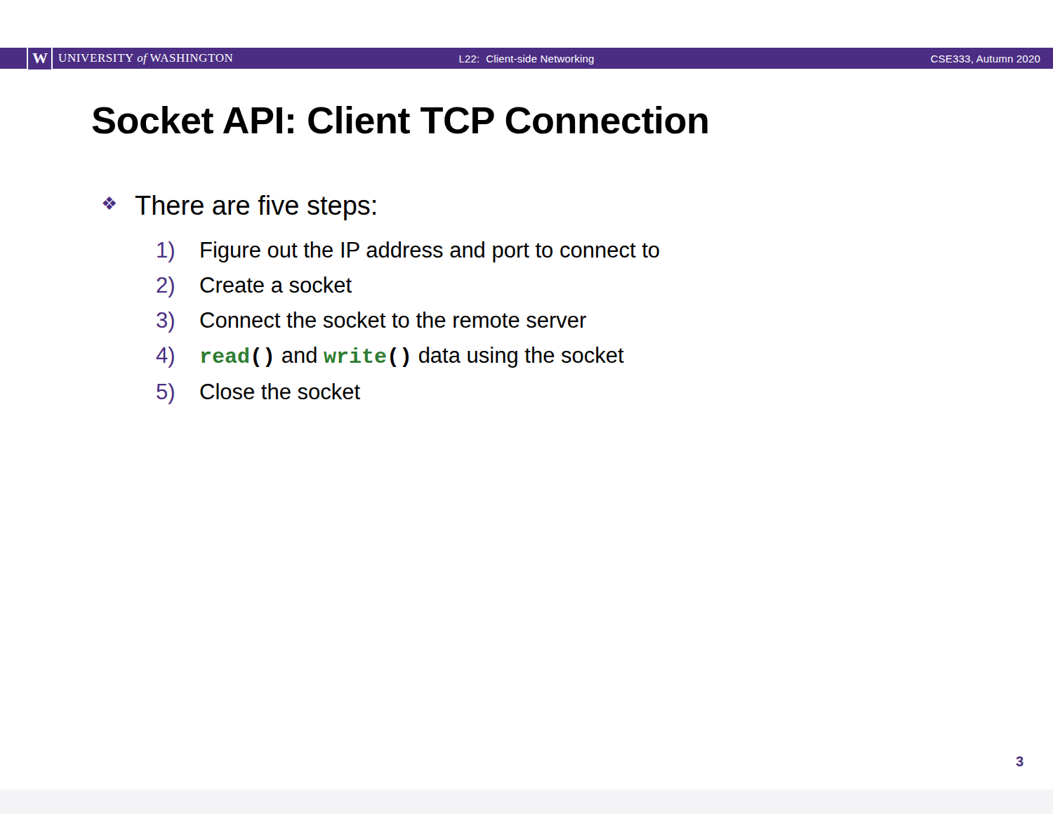L22: Client-side Networking CSE333, Autumn 2020
W UNIVERSITY of WASHINGTON
Socket API: Client TCP Connection
There are five steps:
Figure out the IP address and port to connect to
Create a socket
Connect the socket to the remote server
read() and write() data using the socket
Close the socket
3